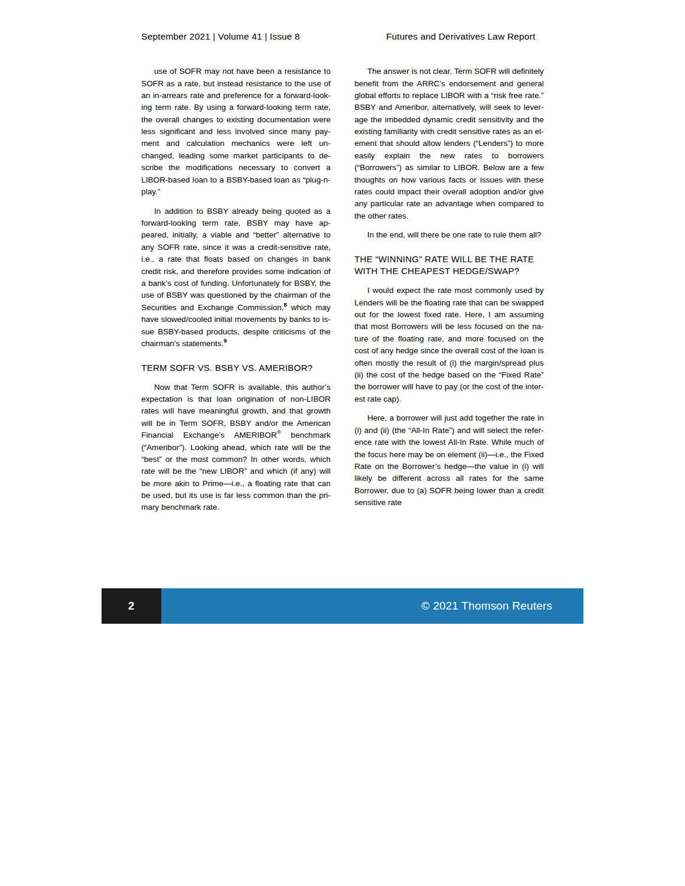September 2021 | Volume 41 | Issue 8
Futures and Derivatives Law Report
use of SOFR may not have been a resistance to SOFR as a rate, but instead resistance to the use of an in-arrears rate and preference for a forward-looking term rate. By using a forward-looking term rate, the overall changes to existing documentation were less significant and less involved since many payment and calculation mechanics were left unchanged, leading some market participants to describe the modifications necessary to convert a LIBOR-based loan to a BSBY-based loan as “plug-n-play.”
In addition to BSBY already being quoted as a forward-looking term rate, BSBY may have appeared, initially, a viable and “better” alternative to any SOFR rate, since it was a credit-sensitive rate, i.e., a rate that floats based on changes in bank credit risk, and therefore provides some indication of a bank’s cost of funding. Unfortunately for BSBY, the use of BSBY was questioned by the chairman of the Securities and Exchange Commission,8 which may have slowed/cooled initial movements by banks to issue BSBY-based products, despite criticisms of the chairman’s statements.9
Term SOFR vs. BSBY vs. Ameribor?
Now that Term SOFR is available, this author’s expectation is that loan origination of non-LIBOR rates will have meaningful growth, and that growth will be in Term SOFR, BSBY and/or the American Financial Exchange’s AMERIBOR® benchmark (“Ameribor”). Looking ahead, which rate will be the “best” or the most common? In other words, which rate will be the “new LIBOR” and which (if any) will be more akin to Prime—i.e., a floating rate that can be used, but its use is far less common than the primary benchmark rate.
The answer is not clear. Term SOFR will definitely benefit from the ARRC’s endorsement and general global efforts to replace LIBOR with a “risk free rate.” BSBY and Ameribor, alternatively, will seek to leverage the imbedded dynamic credit sensitivity and the existing familiarity with credit sensitive rates as an element that should allow lenders (“Lenders”) to more easily explain the new rates to borrowers (“Borrowers”) as similar to LIBOR. Below are a few thoughts on how various facts or issues with these rates could impact their overall adoption and/or give any particular rate an advantage when compared to the other rates.
In the end, will there be one rate to rule them all?
The “Winning” Rate Will Be the Rate With the Cheapest Hedge/Swap?
I would expect the rate most commonly used by Lenders will be the floating rate that can be swapped out for the lowest fixed rate. Here, I am assuming that most Borrowers will be less focused on the nature of the floating rate, and more focused on the cost of any hedge since the overall cost of the loan is often mostly the result of (i) the margin/spread plus (ii) the cost of the hedge based on the “Fixed Rate” the borrower will have to pay (or the cost of the interest rate cap).
Here, a borrower will just add together the rate in (i) and (ii) (the “All-In Rate”) and will select the reference rate with the lowest All-In Rate. While much of the focus here may be on element (ii)—i.e., the Fixed Rate on the Borrower’s hedge—the value in (i) will likely be different across all rates for the same Borrower, due to (a) SOFR being lower than a credit sensitive rate
2
© 2021 Thomson Reuters